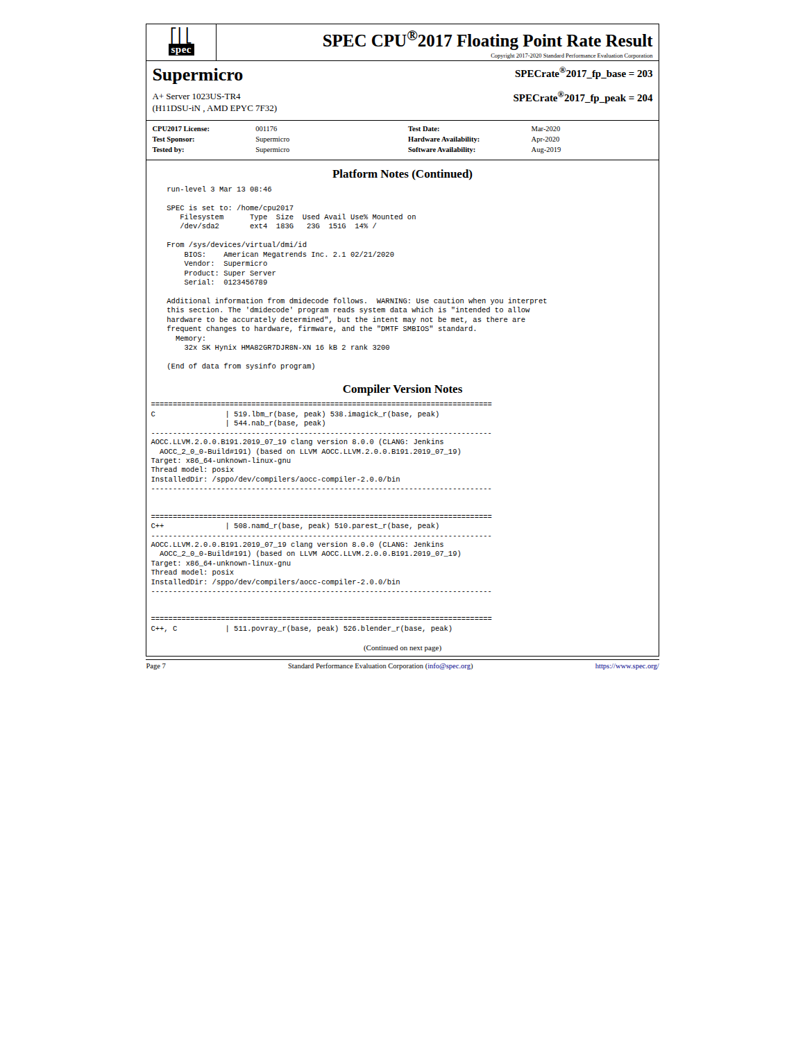⎡⎢⎣
spec
SPEC CPU®2017 Floating Point Rate Result
Copyright 2017-2020 Standard Performance Evaluation Corporation
Supermicro
A+ Server 1023US-TR4
(H11DSU-iN , AMD EPYC 7F32)
SPECrate®2017_fp_base = 203
SPECrate®2017_fp_peak = 204
CPU2017 License: 001176
Test Sponsor: Supermicro
Tested by: Supermicro
Test Date: Mar-2020
Hardware Availability: Apr-2020
Software Availability: Aug-2019
Platform Notes (Continued)
   run-level 3 Mar 13 08:46

   SPEC is set to: /home/cpu2017
      Filesystem      Type  Size  Used Avail Use% Mounted on
      /dev/sda2       ext4  183G   23G  151G  14% /

   From /sys/devices/virtual/dmi/id
       BIOS:    American Megatrends Inc. 2.1 02/21/2020
       Vendor:  Supermicro
       Product: Super Server
       Serial:  0123456789

   Additional information from dmidecode follows.  WARNING: Use caution when you interpret
   this section. The 'dmidecode' program reads system data which is "intended to allow
   hardware to be accurately determined", but the intent may not be met, as there are
   frequent changes to hardware, firmware, and the "DMTF SMBIOS" standard.
     Memory:
       32x SK Hynix HMA82GR7DJR8N-XN 16 kB 2 rank 3200

   (End of data from sysinfo program)
Compiler Version Notes
==============================================================================
C                | 519.lbm_r(base, peak) 538.imagick_r(base, peak)
                 | 544.nab_r(base, peak)
------------------------------------------------------------------------------
AOCC.LLVM.2.0.0.B191.2019_07_19 clang version 8.0.0 (CLANG: Jenkins
  AOCC_2_0_0-Build#191) (based on LLVM AOCC.LLVM.2.0.0.B191.2019_07_19)
Target: x86_64-unknown-linux-gnu
Thread model: posix
InstalledDir: /sppo/dev/compilers/aocc-compiler-2.0.0/bin
------------------------------------------------------------------------------


==============================================================================
C++              | 508.namd_r(base, peak) 510.parest_r(base, peak)
------------------------------------------------------------------------------
AOCC.LLVM.2.0.0.B191.2019_07_19 clang version 8.0.0 (CLANG: Jenkins
  AOCC_2_0_0-Build#191) (based on LLVM AOCC.LLVM.2.0.0.B191.2019_07_19)
Target: x86_64-unknown-linux-gnu
Thread model: posix
InstalledDir: /sppo/dev/compilers/aocc-compiler-2.0.0/bin
------------------------------------------------------------------------------


==============================================================================
C++, C           | 511.povray_r(base, peak) 526.blender_r(base, peak)
(Continued on next page)
Page 7
Standard Performance Evaluation Corporation (info@spec.org)
https://www.spec.org/